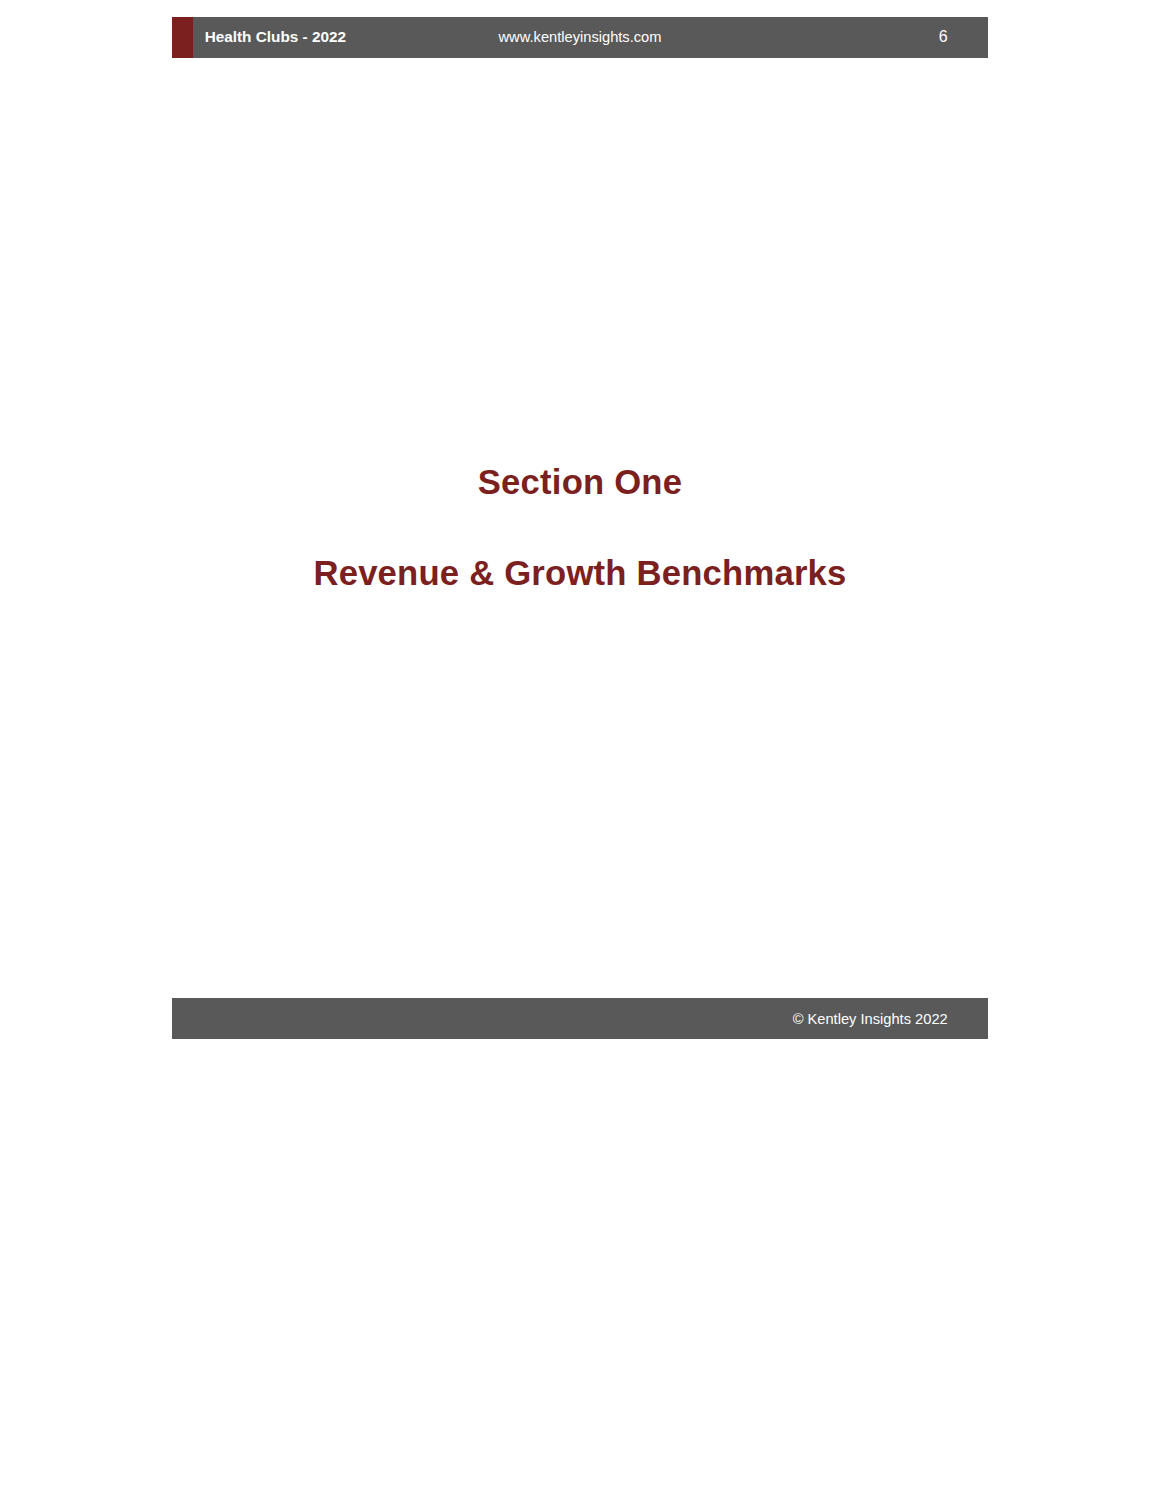Health Clubs - 2022
www.kentleyinsights.com
6
Section One
Revenue & Growth Benchmarks
© Kentley Insights 2022